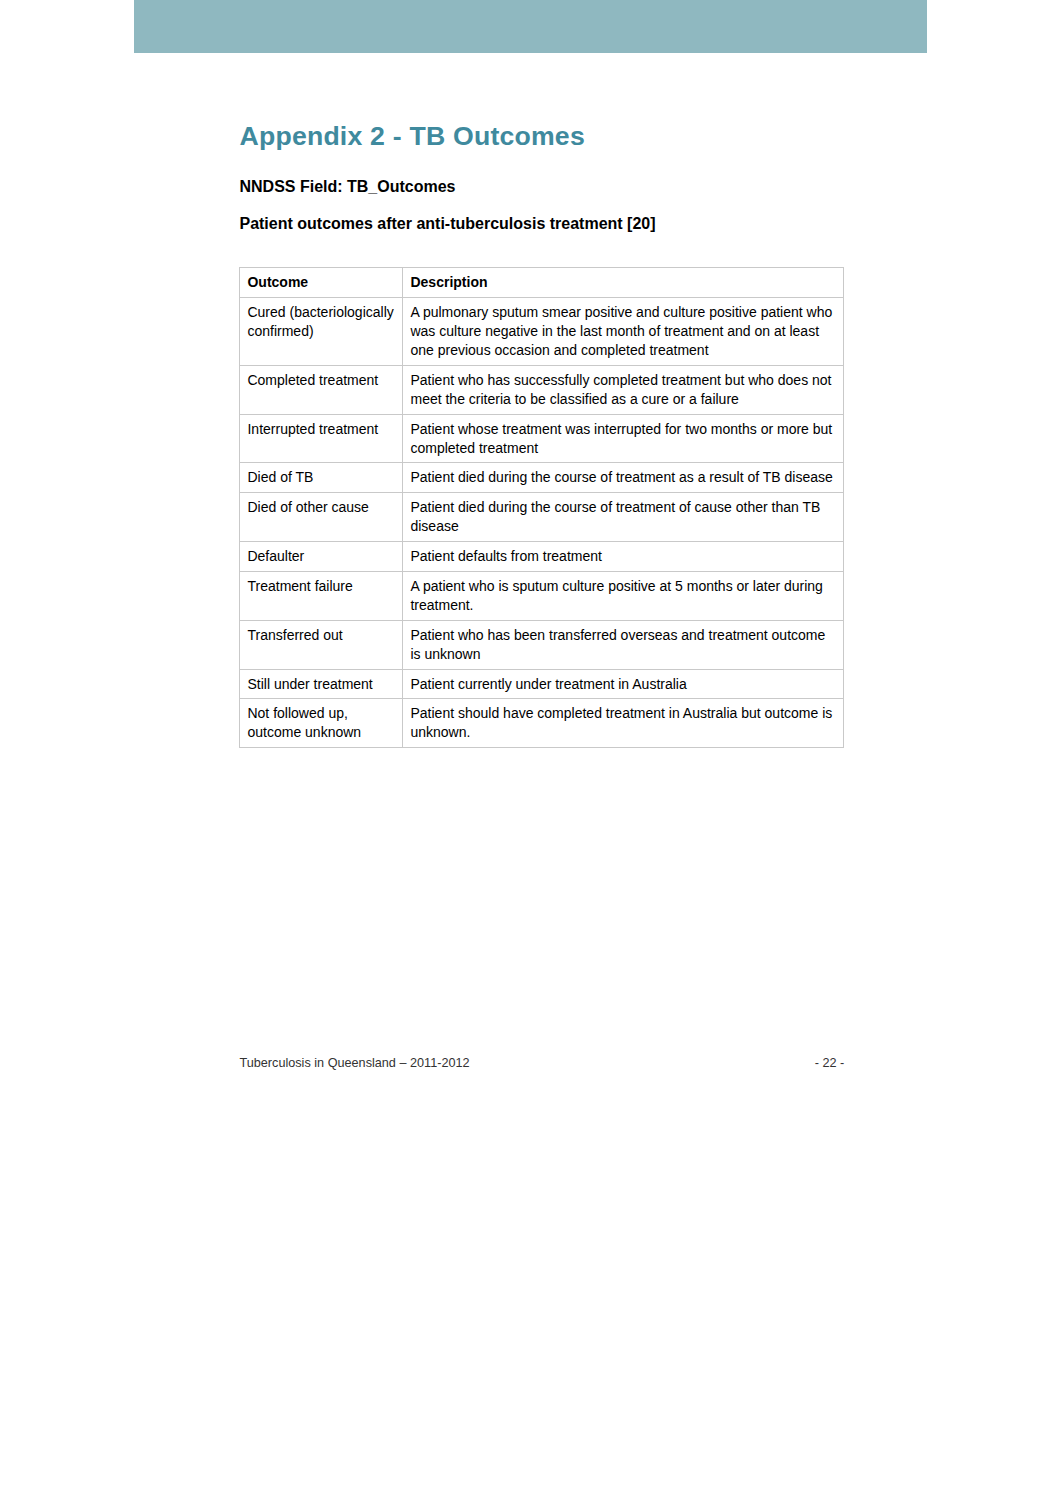Appendix 2 - TB Outcomes
NNDSS Field: TB_Outcomes
Patient outcomes after anti-tuberculosis treatment [20]
| Outcome | Description |
| --- | --- |
| Cured (bacteriologically confirmed) | A pulmonary sputum smear positive and culture positive patient who was culture negative in the last month of treatment and on at least one previous occasion and completed treatment |
| Completed treatment | Patient who has successfully completed treatment but who does not meet the criteria to be classified as a cure or a failure |
| Interrupted treatment | Patient whose treatment was interrupted for two months or more but completed treatment |
| Died of TB | Patient died during the course of treatment as a result of TB disease |
| Died of other cause | Patient died during the course of treatment of cause other than TB disease |
| Defaulter | Patient defaults from treatment |
| Treatment failure | A patient who is sputum culture positive at 5 months or later during treatment. |
| Transferred out | Patient who has been transferred overseas and treatment outcome is unknown |
| Still under treatment | Patient currently under treatment in Australia |
| Not followed up, outcome unknown | Patient should have completed treatment in Australia but outcome is unknown. |
Tuberculosis in Queensland – 2011-2012 - 22 -